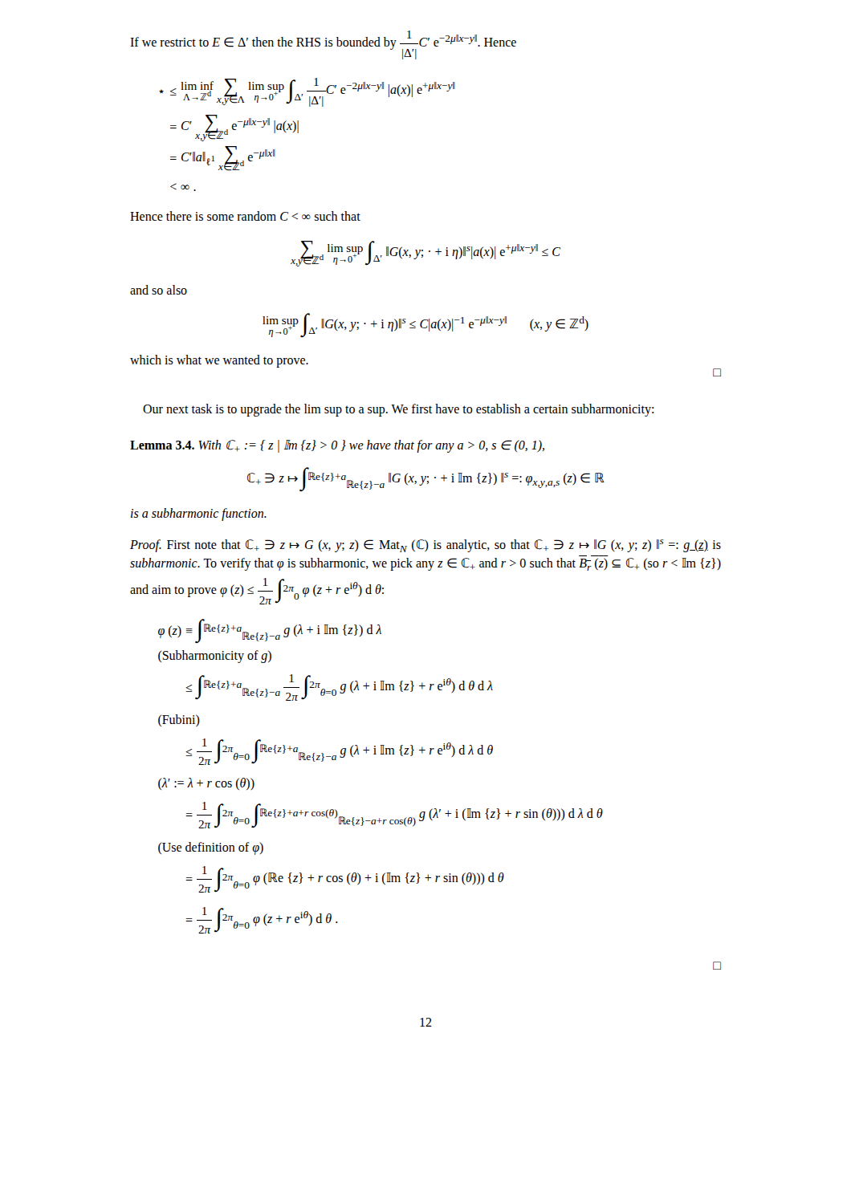If we restrict to E ∈ Δ′ then the RHS is bounded by 1|Δ′|C′ e−2μ‖x−y‖. Hence
| ⋆ | ≤ | lim inf Λ→ℤ d ∑ x , y ∈Λ lim sup η →0 + ∫ Δ′ 1 /Δ′/ C ′ e −2 μ ‖ x − y ‖ / a ( x )/ e + μ ‖ x − y ‖ |
| | = | C ′ ∑ x , y ∈ℤ d e − μ ‖ x − y ‖ / a ( x )/ |
| | = | C ′‖ a ‖ ℓ 1 ∑ x ∈ℤ d e − μ ‖ x ‖ |
| | < | ∞ . |
Hence there is some random C < ∞ such that
∑x,y∈ℤd lim sup η→0+ ∫Δ′ ‖G(x, y; · + i η)‖s|a(x)| e+μ‖x−y‖ ≤ C
and so also
lim sup η→0+ ∫Δ′ ‖G(x, y; · + i η)‖s ≤ C|a(x)|−1 e−μ‖x−y‖ (x, y ∈ ℤd)
which is what we wanted to prove.
□
Our next task is to upgrade the lim sup to a sup. We first have to establish a certain subharmonicity:
Lemma 3.4. With ℂ+ := { z | 𝕀m {z} > 0 } we have that for any a > 0, s ∈ (0, 1),
ℂ+ ∋ z ↦ ∫ℝe{z}+aℝe{z}−a ‖G (x, y; · + i 𝕀m {z}) ‖s =: φx,y,a,s (z) ∈ ℝ
is a subharmonic function.
Proof. First note that ℂ+ ∋ z ↦ G (x, y; z) ∈ MatN (ℂ) is analytic, so that ℂ+ ∋ z ↦ ‖G (x, y; z) ‖s =: g (z) is subharmonic. To verify that φ is subharmonic, we pick any z ∈ ℂ+ and r > 0 such that Br (z) ⊆ ℂ+ (so r < 𝕀m {z}) and aim to prove φ (z) ≤ 12π ∫2π0 φ (z + r eiθ) d θ:
| φ ( z ) | ≡ | ∫ ℝe{ z }+ a ℝe{ z }− a g ( λ + i 𝕀m { z }) d λ |
| (Subharmonicity of g ) |
| | ≤ | ∫ ℝe{ z }+ a ℝe{ z }− a 1 2 π ∫ 2 π θ =0 g ( λ + i 𝕀m { z } + r e i θ ) d θ d λ |
| (Fubini) |
| | ≤ | 1 2 π ∫ 2 π θ =0 ∫ ℝe{ z }+ a ℝe{ z }− a g ( λ + i 𝕀m { z } + r e i θ ) d λ d θ |
| ( λ ′ := λ + r cos ( θ )) |
| | = | 1 2 π ∫ 2 π θ =0 ∫ ℝe{ z }+ a + r cos( θ ) ℝe{ z }− a + r cos( θ ) g ( λ ′ + i (𝕀m { z } + r sin ( θ ))) d λ d θ |
| (Use definition of φ ) |
| | = | 1 2 π ∫ 2 π θ =0 φ (ℝe { z } + r cos ( θ ) + i (𝕀m { z } + r sin ( θ ))) d θ |
| | = | 1 2 π ∫ 2 π θ =0 φ ( z + r e i θ ) d θ . |
□
12